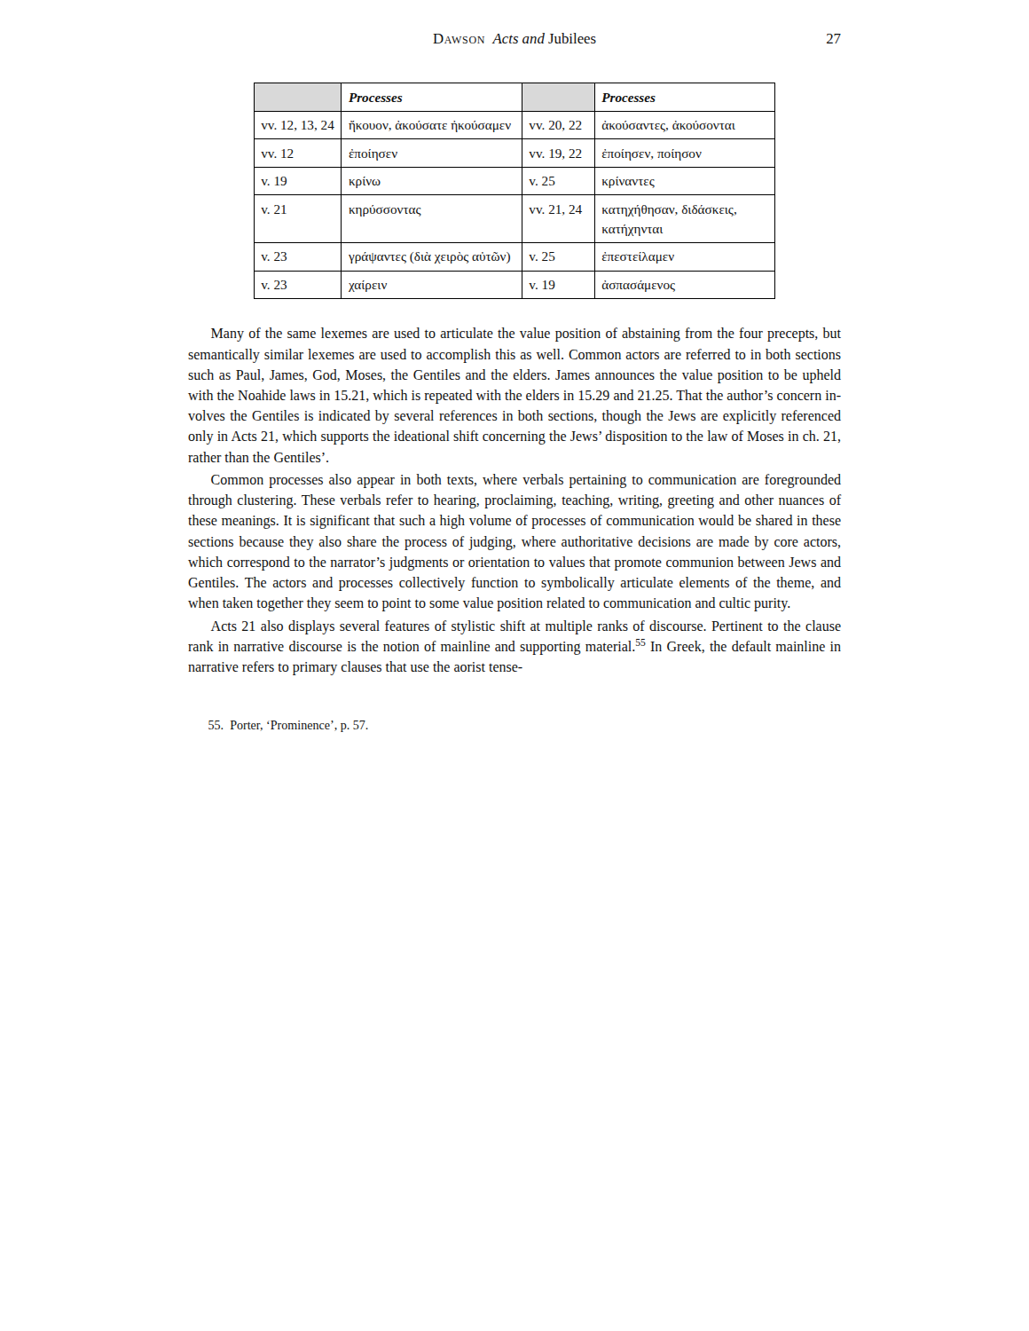Dawson Acts and Jubilees 27
| | Processes | | Processes |
| --- | --- | --- | --- |
| vv. 12, 13, 24 | ἤκουον, ἀκούσατε ἠκούσαμεν | vv. 20, 22 | ἀκούσαντες, ἀκούσονται |
| vv. 12 | ἐποίησεν | vv. 19, 22 | ἐποίησεν, ποίησον |
| v. 19 | κρίνω | v. 25 | κρίναντες |
| v. 21 | κηρύσσοντας | vv. 21, 24 | κατηχήθησαν, διδάσκεις, κατήχηνται |
| v. 23 | γράψαντες (διὰ χειρὸς αὐτῶν) | v. 25 | ἐπεστείλαμεν |
| v. 23 | χαίρειν | v. 19 | ἀσπασάμενος |
Many of the same lexemes are used to articulate the value position of abstaining from the four precepts, but semantically similar lexemes are used to accomplish this as well. Common actors are referred to in both sections such as Paul, James, God, Moses, the Gentiles and the elders. James announces the value position to be upheld with the Noahide laws in 15.21, which is repeated with the elders in 15.29 and 21.25. That the author’s concern involves the Gentiles is indicated by several references in both sections, though the Jews are explicitly referenced only in Acts 21, which supports the ideational shift concerning the Jews’ disposition to the law of Moses in ch. 21, rather than the Gentiles’.
Common processes also appear in both texts, where verbals pertaining to communication are foregrounded through clustering. These verbals refer to hearing, proclaiming, teaching, writing, greeting and other nuances of these meanings. It is significant that such a high volume of processes of communication would be shared in these sections because they also share the process of judging, where authoritative decisions are made by core actors, which correspond to the narrator’s judgments or orientation to values that promote communion between Jews and Gentiles. The actors and processes collectively function to symbolically articulate elements of the theme, and when taken together they seem to point to some value position related to communication and cultic purity.
Acts 21 also displays several features of stylistic shift at multiple ranks of discourse. Pertinent to the clause rank in narrative discourse is the notion of mainline and supporting material.55 In Greek, the default mainline in narrative refers to primary clauses that use the aorist tense-
55. Porter, ‘Prominence’, p. 57.